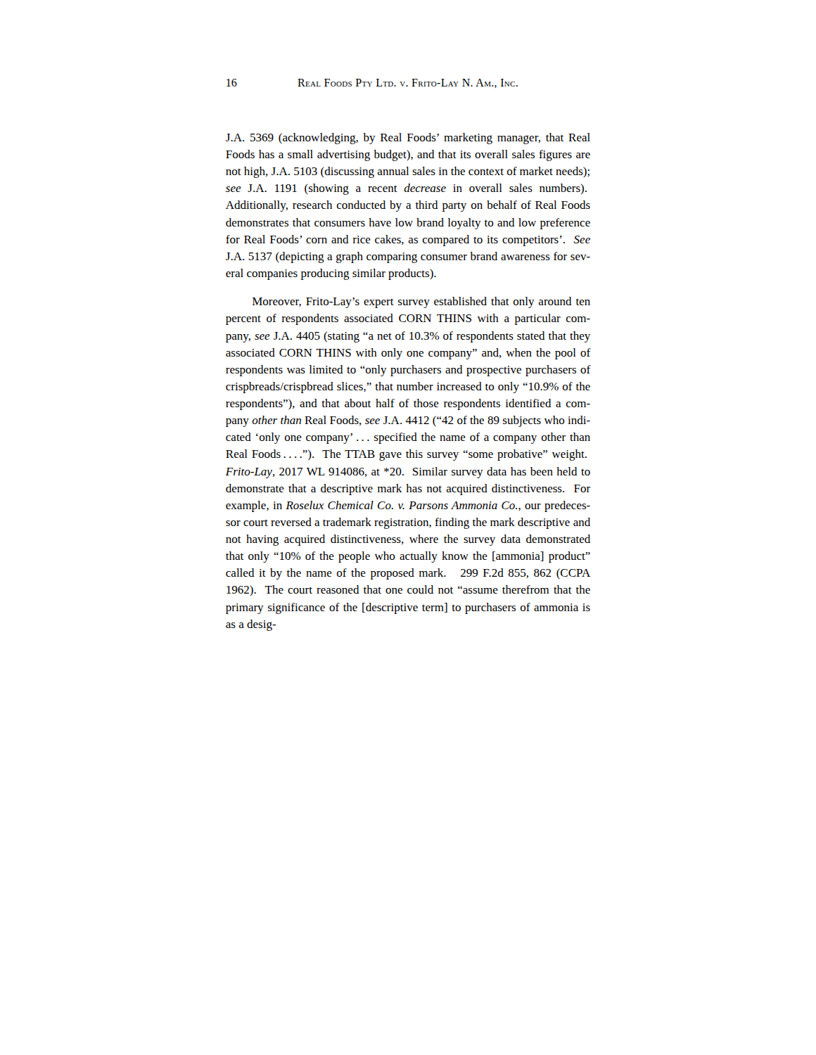16 Real Foods Pty Ltd. v. Frito-Lay N. Am., Inc.
J.A. 5369 (acknowledging, by Real Foods’ marketing manager, that Real Foods has a small advertising budget), and that its overall sales figures are not high, J.A. 5103 (discussing annual sales in the context of market needs); see J.A. 1191 (showing a recent decrease in overall sales numbers). Additionally, research conducted by a third party on behalf of Real Foods demonstrates that consumers have low brand loyalty to and low preference for Real Foods’ corn and rice cakes, as compared to its competitors’. See J.A. 5137 (depicting a graph comparing consumer brand awareness for several companies producing similar products).
Moreover, Frito-Lay’s expert survey established that only around ten percent of respondents associated CORN THINS with a particular company, see J.A. 4405 (stating “a net of 10.3% of respondents stated that they associated CORN THINS with only one company” and, when the pool of respondents was limited to “only purchasers and prospective purchasers of crispbreads/crispbread slices,” that number increased to only “10.9% of the respondents”), and that about half of those respondents identified a company other than Real Foods, see J.A. 4412 (“42 of the 89 subjects who indicated ‘only one company’ . . . specified the name of a company other than Real Foods . . . .”). The TTAB gave this survey “some probative” weight. Frito-Lay, 2017 WL 914086, at *20. Similar survey data has been held to demonstrate that a descriptive mark has not acquired distinctiveness. For example, in Roselux Chemical Co. v. Parsons Ammonia Co., our predecessor court reversed a trademark registration, finding the mark descriptive and not having acquired distinctiveness, where the survey data demonstrated that only “10% of the people who actually know the [ammonia] product” called it by the name of the proposed mark. 299 F.2d 855, 862 (CCPA 1962). The court reasoned that one could not “assume therefrom that the primary significance of the [descriptive term] to purchasers of ammonia is as a desig-